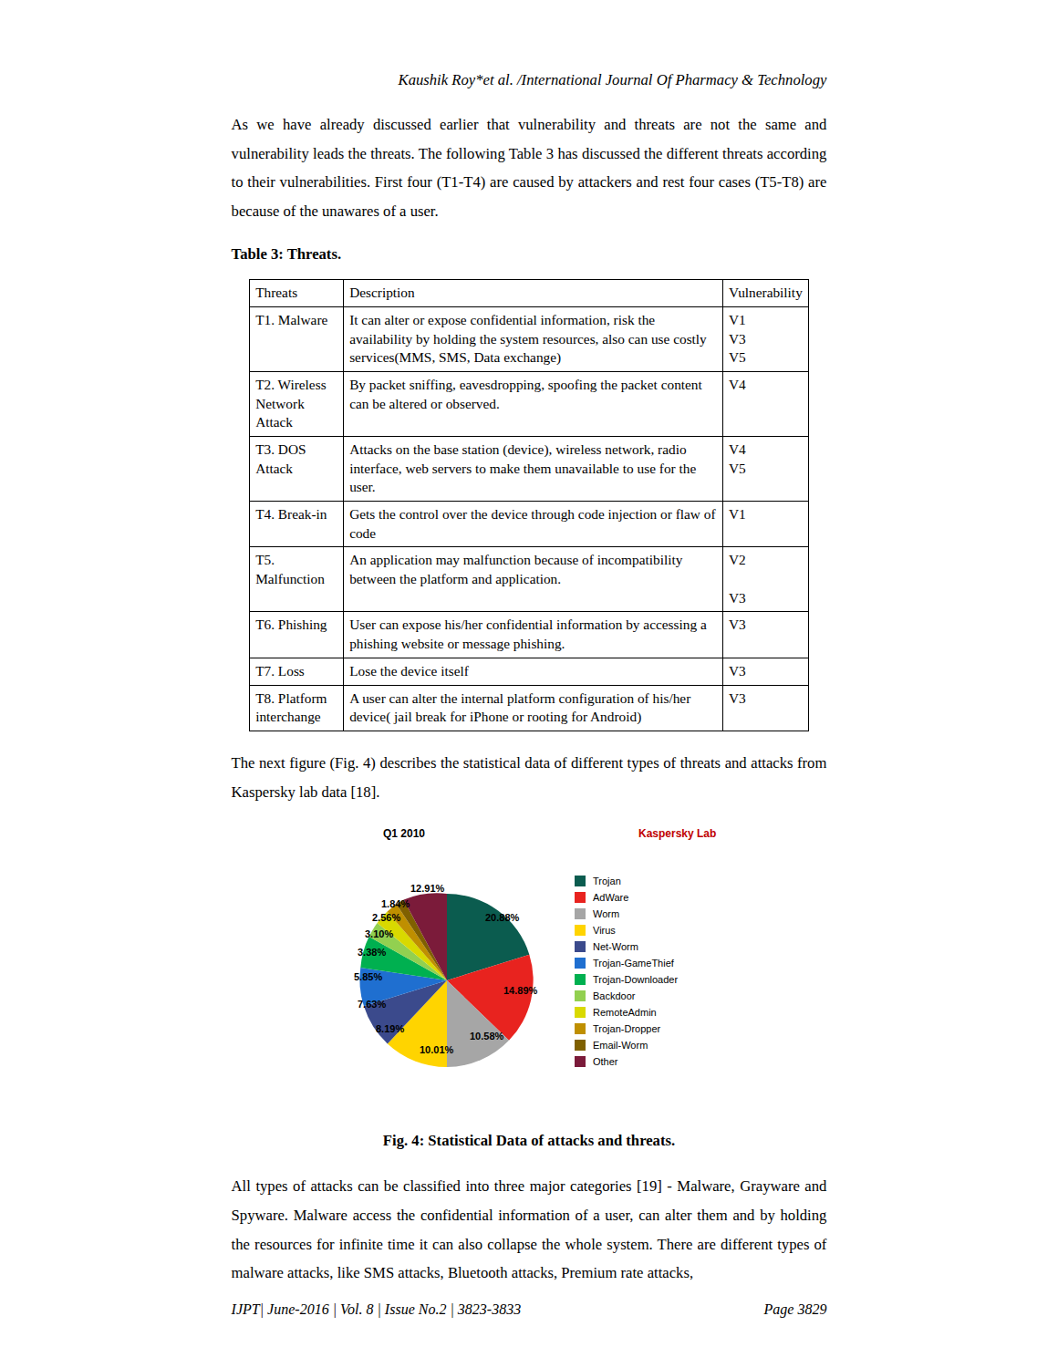Kaushik Roy*et al. /International Journal Of Pharmacy & Technology
As we have already discussed earlier that vulnerability and threats are not the same and vulnerability leads the threats. The following Table 3 has discussed the different threats according to their vulnerabilities. First four (T1-T4) are caused by attackers and rest four cases (T5-T8) are because of the unawares of a user.
Table 3: Threats.
| Threats | Description | Vulnerability |
| T1. Malware | It can alter or expose confidential information, risk the availability by holding the system resources, also can use costly services(MMS, SMS, Data exchange) | V1 V3 V5 |
| T2. Wireless Network Attack | By packet sniffing, eavesdropping, spoofing the packet content can be altered or observed. | V4 |
| T3. DOS Attack | Attacks on the base station (device), wireless network, radio interface, web servers to make them unavailable to use for the user. | V4 V5 |
| T4. Break-in | Gets the control over the device through code injection or flaw of code | V1 |
| T5. Malfunction | An application may malfunction because of incompatibility between the platform and application. | V2 V3 |
| T6. Phishing | User can expose his/her confidential information by accessing a phishing website or message phishing. | V3 |
| T7. Loss | Lose the device itself | V3 |
| T8. Platform interchange | A user can alter the internal platform configuration of his/her device( jail break for iPhone or rooting for Android) | V3 |
The next figure (Fig. 4) describes the statistical data of different types of threats and attacks from Kaspersky lab data [18].
Q1 2010 Kaspersky Lab 20.88% 14.89% 10.58% 10.01% 8.19% 7.63% 5.85% 3.38% 3.10% 2.56% 1.84% 12.91% Trojan AdWare Worm Virus Net-Worm Trojan-GameThief Trojan-Downloader Backdoor RemoteAdmin Trojan-Dropper Email-Worm Other
Fig. 4: Statistical Data of attacks and threats.
All types of attacks can be classified into three major categories [19] - Malware, Grayware and Spyware. Malware access the confidential information of a user, can alter them and by holding the resources for infinite time it can also collapse the whole system. There are different types of malware attacks, like SMS attacks, Bluetooth attacks, Premium rate attacks,
IJPT| June-2016 | Vol. 8 | Issue No.2 | 3823-3833
Page 3829